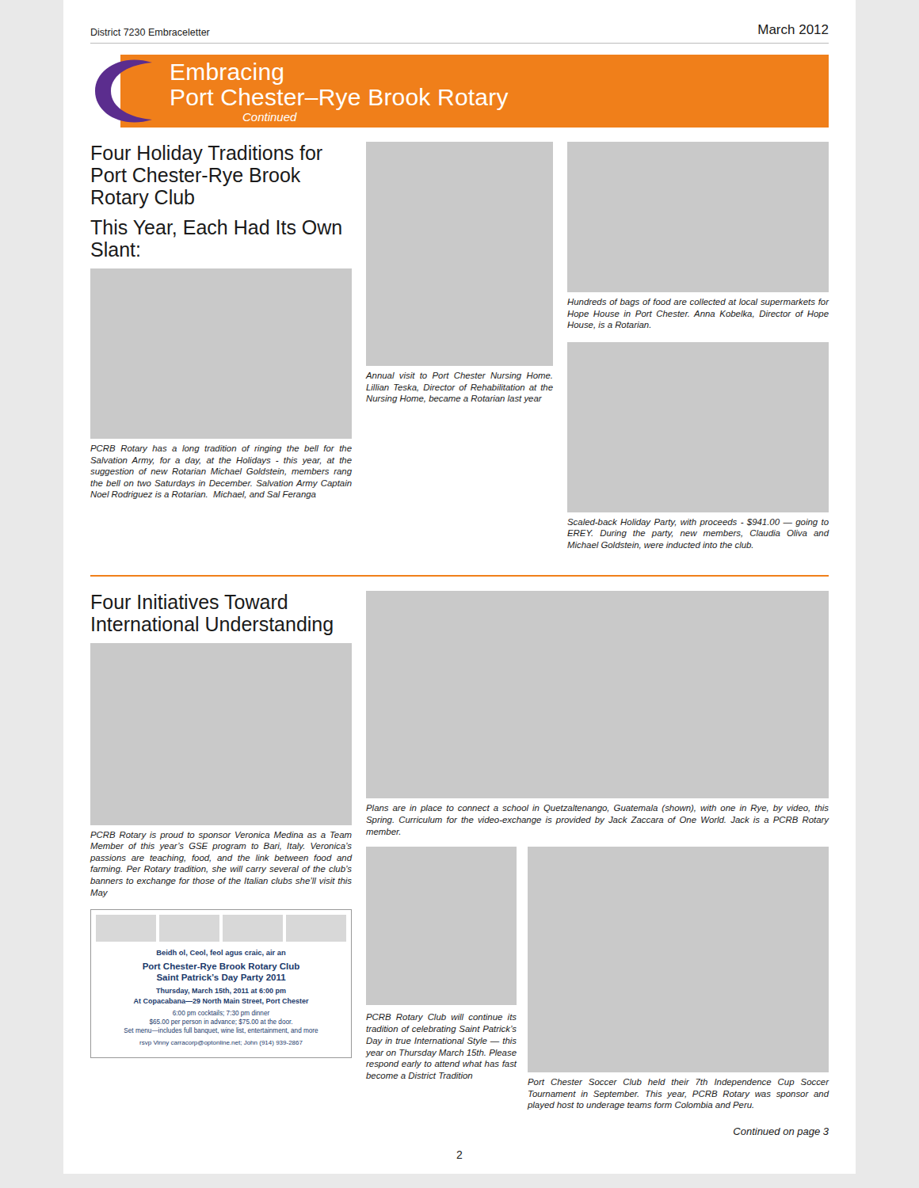District 7230 Embraceletter
March 2012
Embracing
Port Chester–Rye Brook Rotary
Continued
Four Holiday Traditions for Port Chester-Rye Brook Rotary Club This Year, Each Had Its Own Slant:
PCRB Rotary has a long tradition of ringing the bell for the Salvation Army, for a day, at the Holidays - this year, at the suggestion of new Rotarian Michael Goldstein, members rang the bell on two Saturdays in December. Salvation Army Captain Noel Rodriguez is a Rotarian. Michael, and Sal Feranga
Annual visit to Port Chester Nursing Home. Lillian Teska, Director of Rehabilitation at the Nursing Home, became a Rotarian last year
Hundreds of bags of food are collected at local supermarkets for Hope House in Port Chester. Anna Kobelka, Director of Hope House, is a Rotarian.
Scaled-back Holiday Party, with proceeds - $941.00 — going to EREY. During the party, new members, Claudia Oliva and Michael Goldstein, were inducted into the club.
Four Initiatives Toward International Understanding
PCRB Rotary is proud to sponsor Veronica Medina as a Team Member of this year’s GSE program to Bari, Italy. Veronica’s passions are teaching, food, and the link between food and farming. Per Rotary tradition, she will carry several of the club’s banners to exchange for those of the Italian clubs she’ll visit this May
Beidh ol, Ceol, feol agus craic, air an
Port Chester-Rye Brook Rotary Club
Saint Patrick’s Day Party 2011
Thursday, March 15th, 2011 at 6:00 pm
At Copacabana—29 North Main Street, Port Chester
6:00 pm cocktails; 7:30 pm dinner
$65.00 per person in advance; $75.00 at the door.
Set menu—includes full banquet, wine list, entertainment, and more
rsvp Vinny carracorp@optonline.net; John (914) 939-2867
Plans are in place to connect a school in Quetzaltenango, Guatemala (shown), with one in Rye, by video, this Spring. Curriculum for the video-exchange is provided by Jack Zaccara of One World. Jack is a PCRB Rotary member.
PCRB Rotary Club will continue its tradition of celebrating Saint Patrick’s Day in true International Style — this year on Thursday March 15th. Please respond early to attend what has fast become a District Tradition
Port Chester Soccer Club held their 7th Independence Cup Soccer Tournament in September. This year, PCRB Rotary was sponsor and played host to underage teams form Colombia and Peru.
Continued on page 3
2